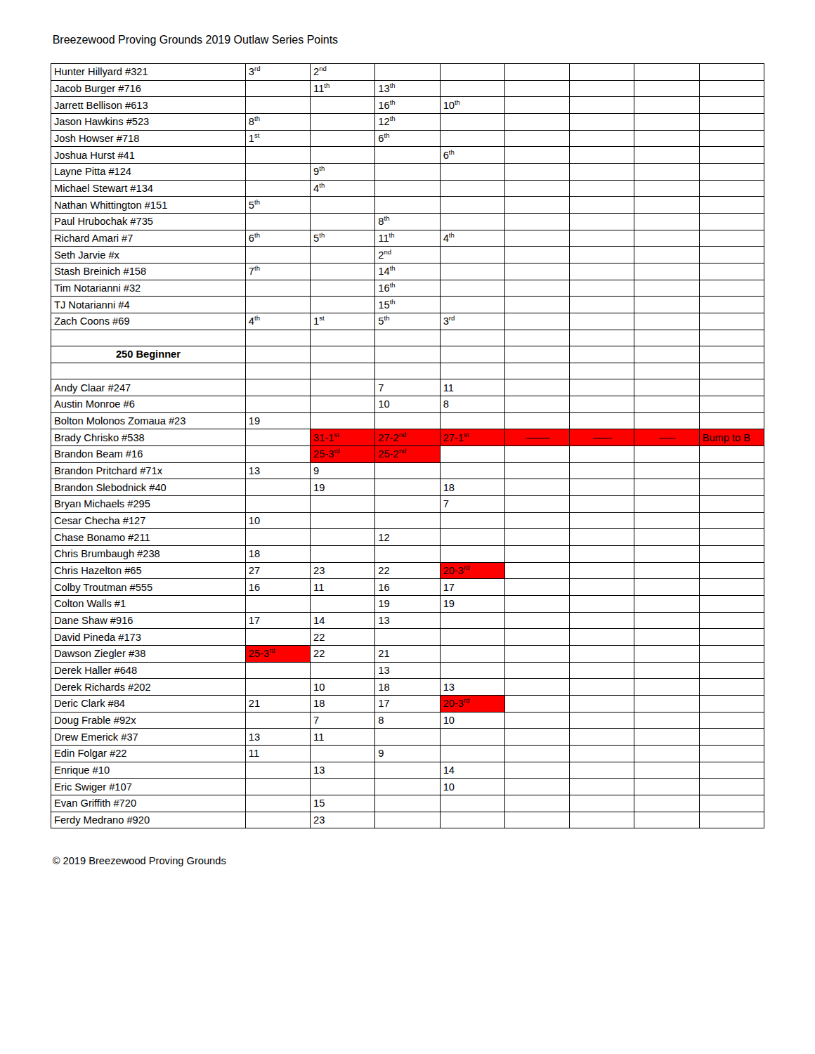Breezewood Proving Grounds 2019 Outlaw Series Points
| Hunter Hillyard #321 | 3 rd | 2 nd | | | | | | |
| Jacob Burger #716 | | 11 th | 13 th | | | | | |
| Jarrett Bellison #613 | | | 16 th | 10 th | | | | |
| Jason Hawkins #523 | 8 th | | 12 th | | | | | |
| Josh Howser #718 | 1 st | | 6 th | | | | | |
| Joshua Hurst #41 | | | | 6 th | | | | |
| Layne Pitta #124 | | 9 th | | | | | | |
| Michael Stewart #134 | | 4 th | | | | | | |
| Nathan Whittington #151 | 5 th | | | | | | | |
| Paul Hrubochak #735 | | | 8 th | | | | | |
| Richard Amari #7 | 6 th | 5 th | 11 th | 4 th | | | | |
| Seth Jarvie #x | | | 2 nd | | | | | |
| Stash Breinich #158 | 7 th | | 14 th | | | | | |
| Tim Notarianni #32 | | | 16 th | | | | | |
| TJ Notarianni #4 | | | 15 th | | | | | |
| Zach Coons #69 | 4 th | 1 st | 5 th | 3 rd | | | | |
| 250 Beginner | | | | | | | | |
| Andy Claar #247 | | | 7 | 11 | | | | |
| Austin Monroe #6 | | | 10 | 8 | | | | |
| Bolton Molonos Zomaua #23 | 19 | | | | | | | |
| Brady Chrisko #538 | | 31-1 st | 27-2 nd | 27-1 st | --------- | ------- | ------ | Bump to B |
| Brandon Beam #16 | | 25-3 rd | 25-2 nd | | | | | |
| Brandon Pritchard #71x | 13 | 9 | | | | | | |
| Brandon Slebodnick #40 | | 19 | | 18 | | | | |
| Bryan Michaels #295 | | | | 7 | | | | |
| Cesar Checha #127 | 10 | | | | | | | |
| Chase Bonamo #211 | | | 12 | | | | | |
| Chris Brumbaugh #238 | 18 | | | | | | | |
| Chris Hazelton #65 | 27 | 23 | 22 | 20-3 rd | | | | |
| Colby Troutman #555 | 16 | 11 | 16 | 17 | | | | |
| Colton Walls #1 | | | 19 | 19 | | | | |
| Dane Shaw #916 | 17 | 14 | 13 | | | | | |
| David Pineda #173 | | 22 | | | | | | |
| Dawson Ziegler #38 | 25-3 rd | 22 | 21 | | | | | |
| Derek Haller #648 | | | 13 | | | | | |
| Derek Richards #202 | | 10 | 18 | 13 | | | | |
| Deric Clark #84 | 21 | 18 | 17 | 20-3 rd | | | | |
| Doug Frable #92x | | 7 | 8 | 10 | | | | |
| Drew Emerick #37 | 13 | 11 | | | | | | |
| Edin Folgar #22 | 11 | | 9 | | | | | |
| Enrique #10 | | 13 | | 14 | | | | |
| Eric Swiger #107 | | | | 10 | | | | |
| Evan Griffith #720 | | 15 | | | | | | |
| Ferdy Medrano #920 | | 23 | | | | | | |
© 2019 Breezewood Proving Grounds